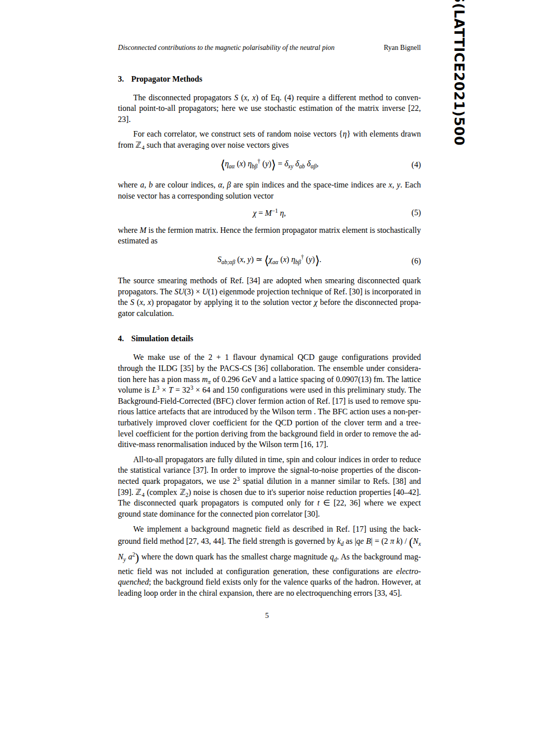Disconnected contributions to the magnetic polarisability of the neutral pion
Ryan Bignell
PoS(LATTICE2021)500
3. Propagator Methods
The disconnected propagators S (x, x) of Eq. (4) require a different method to conventional point-to-all propagators; here we use stochastic estimation of the matrix inverse [22, 23].
For each correlator, we construct sets of random noise vectors {η} with elements drawn from ℤ4 such that averaging over noise vectors gives
⟨ηaα (x) ηbβ† (y)⟩ = δxy δab δαβ,
(4)
where a, b are colour indices, α, β are spin indices and the space-time indices are x, y. Each noise vector has a corresponding solution vector
χ = M−1 η,
(5)
where M is the fermion matrix. Hence the fermion propagator matrix element is stochastically estimated as
Sab;αβ (x, y) ≃ ⟨χaα (x) ηbβ† (y)⟩.
(6)
The source smearing methods of Ref. [34] are adopted when smearing disconnected quark propagators. The SU(3) × U(1) eigenmode projection technique of Ref. [30] is incorporated in the S (x, x) propagator by applying it to the solution vector χ before the disconnected propagator calculation.
4. Simulation details
We make use of the 2 + 1 flavour dynamical QCD gauge configurations provided through the ILDG [35] by the PACS-CS [36] collaboration. The ensemble under consideration here has a pion mass mπ of 0.296 GeV and a lattice spacing of 0.0907(13) fm. The lattice volume is L3 × T = 323 × 64 and 150 configurations were used in this preliminary study. The Background-Field-Corrected (BFC) clover fermion action of Ref. [17] is used to remove spurious lattice artefacts that are introduced by the Wilson term . The BFC action uses a non-perturbatively improved clover coefficient for the QCD portion of the clover term and a tree-level coefficient for the portion deriving from the background field in order to remove the additive-mass renormalisation induced by the Wilson term [16, 17].
All-to-all propagators are fully diluted in time, spin and colour indices in order to reduce the statistical variance [37]. In order to improve the signal-to-noise properties of the disconnected quark propagators, we use 23 spatial dilution in a manner similar to Refs. [38] and [39]. ℤ4 (complex ℤ2) noise is chosen due to it's superior noise reduction properties [40–42]. The disconnected quark propagators is computed only for t ∈ [22, 36] where we expect ground state dominance for the connected pion correlator [30].
We implement a background magnetic field as described in Ref. [17] using the background field method [27, 43, 44]. The field strength is governed by kd as |qe B| = (2 π k) / (Nx Ny a2) where the down quark has the smallest charge magnitude qd. As the background magnetic field was not included at configuration generation, these configurations are electro-quenched; the background field exists only for the valence quarks of the hadron. However, at leading loop order in the chiral expansion, there are no electroquenching errors [33, 45].
5